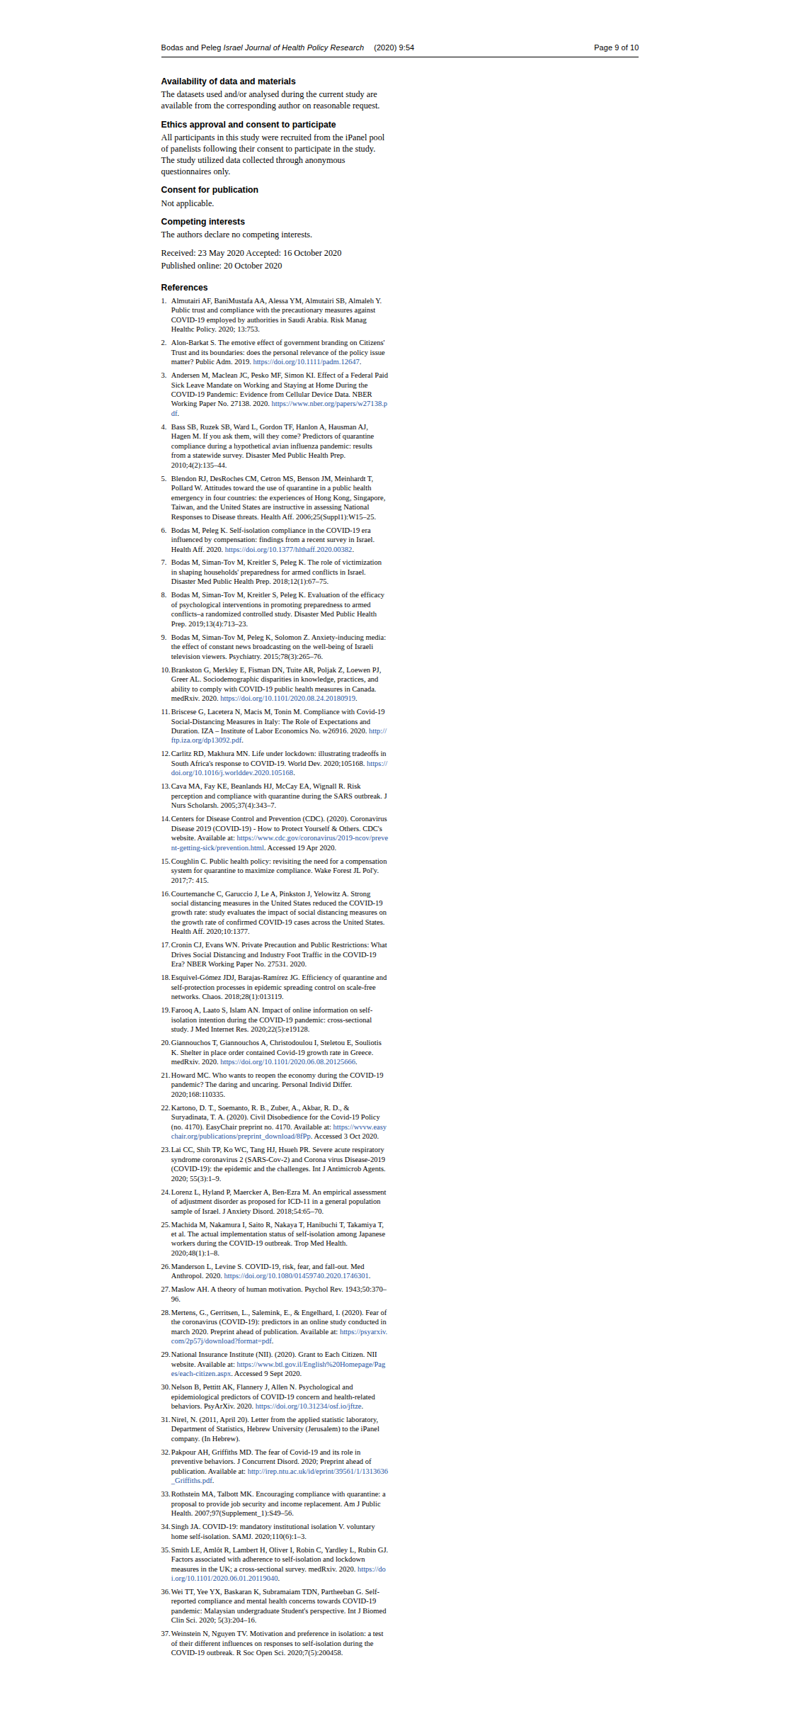Bodas and Peleg Israel Journal of Health Policy Research
(2020) 9:54
Page 9 of 10
Availability of data and materials
The datasets used and/or analysed during the current study are available from the corresponding author on reasonable request.
Ethics approval and consent to participate
All participants in this study were recruited from the iPanel pool of panelists following their consent to participate in the study. The study utilized data collected through anonymous questionnaires only.
Consent for publication
Not applicable.
Competing interests
The authors declare no competing interests.
Received: 23 May 2020 Accepted: 16 October 2020
Published online: 20 October 2020
References
Almutairi AF, BaniMustafa AA, Alessa YM, Almutairi SB, Almaleh Y. Public trust and compliance with the precautionary measures against COVID-19 employed by authorities in Saudi Arabia. Risk Manag Healthc Policy. 2020; 13:753.
Alon-Barkat S. The emotive effect of government branding on Citizens' Trust and its boundaries: does the personal relevance of the policy issue matter? Public Adm. 2019. https://doi.org/10.1111/padm.12647.
Andersen M, Maclean JC, Pesko MF, Simon KI. Effect of a Federal Paid Sick Leave Mandate on Working and Staying at Home During the COVID-19 Pandemic: Evidence from Cellular Device Data. NBER Working Paper No. 27138. 2020. https://www.nber.org/papers/w27138.pdf.
Bass SB, Ruzek SB, Ward L, Gordon TF, Hanlon A, Hausman AJ, Hagen M. If you ask them, will they come? Predictors of quarantine compliance during a hypothetical avian influenza pandemic: results from a statewide survey. Disaster Med Public Health Prep. 2010;4(2):135–44.
Blendon RJ, DesRoches CM, Cetron MS, Benson JM, Meinhardt T, Pollard W. Attitudes toward the use of quarantine in a public health emergency in four countries: the experiences of Hong Kong, Singapore, Taiwan, and the United States are instructive in assessing National Responses to Disease threats. Health Aff. 2006;25(Suppl1):W15–25.
Bodas M, Peleg K. Self-isolation compliance in the COVID-19 era influenced by compensation: findings from a recent survey in Israel. Health Aff. 2020. https://doi.org/10.1377/hlthaff.2020.00382.
Bodas M, Siman-Tov M, Kreitler S, Peleg K. The role of victimization in shaping households' preparedness for armed conflicts in Israel. Disaster Med Public Health Prep. 2018;12(1):67–75.
Bodas M, Siman-Tov M, Kreitler S, Peleg K. Evaluation of the efficacy of psychological interventions in promoting preparedness to armed conflicts–a randomized controlled study. Disaster Med Public Health Prep. 2019;13(4):713–23.
Bodas M, Siman-Tov M, Peleg K, Solomon Z. Anxiety-inducing media: the effect of constant news broadcasting on the well-being of Israeli television viewers. Psychiatry. 2015;78(3):265–76.
Brankston G, Merkley E, Fisman DN, Tuite AR, Poljak Z, Loewen PJ, Greer AL. Sociodemographic disparities in knowledge, practices, and ability to comply with COVID-19 public health measures in Canada. medRxiv. 2020. https://doi.org/10.1101/2020.08.24.20180919.
Briscese G, Lacetera N, Macis M, Tonin M. Compliance with Covid-19 Social-Distancing Measures in Italy: The Role of Expectations and Duration. IZA – Institute of Labor Economics No. w26916. 2020. http://ftp.iza.org/dp13092.pdf.
Carlitz RD, Makhura MN. Life under lockdown: illustrating tradeoffs in South Africa's response to COVID-19. World Dev. 2020;105168. https://doi.org/10.1016/j.worlddev.2020.105168.
Cava MA, Fay KE, Beanlands HJ, McCay EA, Wignall R. Risk perception and compliance with quarantine during the SARS outbreak. J Nurs Scholarsh. 2005;37(4):343–7.
Centers for Disease Control and Prevention (CDC). (2020). Coronavirus Disease 2019 (COVID-19) - How to Protect Yourself & Others. CDC's website. Available at: https://www.cdc.gov/coronavirus/2019-ncov/prevent-getting-sick/prevention.html. Accessed 19 Apr 2020.
Coughlin C. Public health policy: revisiting the need for a compensation system for quarantine to maximize compliance. Wake Forest JL Pol'y. 2017;7: 415.
Courtemanche C, Garuccio J, Le A, Pinkston J, Yelowitz A. Strong social distancing measures in the United States reduced the COVID-19 growth rate: study evaluates the impact of social distancing measures on the growth rate of confirmed COVID-19 cases across the United States. Health Aff. 2020;10:1377.
Cronin CJ, Evans WN. Private Precaution and Public Restrictions: What Drives Social Distancing and Industry Foot Traffic in the COVID-19 Era? NBER Working Paper No. 27531. 2020.
Esquivel-Gómez JDJ, Barajas-Ramírez JG. Efficiency of quarantine and self-protection processes in epidemic spreading control on scale-free networks. Chaos. 2018;28(1):013119.
Farooq A, Laato S, Islam AN. Impact of online information on self-isolation intention during the COVID-19 pandemic: cross-sectional study. J Med Internet Res. 2020;22(5):e19128.
Giannouchos T, Giannouchos A, Christodoulou I, Steletou E, Souliotis K. Shelter in place order contained Covid-19 growth rate in Greece. medRxiv. 2020. https://doi.org/10.1101/2020.06.08.20125666.
Howard MC. Who wants to reopen the economy during the COVID-19 pandemic? The daring and uncaring. Personal Individ Differ. 2020;168:110335.
Kartono, D. T., Soemanto, R. B., Zuber, A., Akbar, R. D., & Suryadinata, T. A. (2020). Civil Disobedience for the Covid-19 Policy (no. 4170). EasyChair preprint no. 4170. Available at: https://wvvw.easychair.org/publications/preprint_download/8fPp. Accessed 3 Oct 2020.
Lai CC, Shih TP, Ko WC, Tang HJ, Hsueh PR. Severe acute respiratory syndrome coronavirus 2 (SARS-Cov-2) and Corona virus Disease-2019 (COVID-19): the epidemic and the challenges. Int J Antimicrob Agents. 2020; 55(3):1–9.
Lorenz L, Hyland P, Maercker A, Ben-Ezra M. An empirical assessment of adjustment disorder as proposed for ICD-11 in a general population sample of Israel. J Anxiety Disord. 2018;54:65–70.
Machida M, Nakamura I, Saito R, Nakaya T, Hanibuchi T, Takamiya T, et al. The actual implementation status of self-isolation among Japanese workers during the COVID-19 outbreak. Trop Med Health. 2020;48(1):1–8.
Manderson L, Levine S. COVID-19, risk, fear, and fall-out. Med Anthropol. 2020. https://doi.org/10.1080/01459740.2020.1746301.
Maslow AH. A theory of human motivation. Psychol Rev. 1943;50:370–96.
Mertens, G., Gerritsen, L., Salemink, E., & Engelhard, I. (2020). Fear of the coronavirus (COVID-19): predictors in an online study conducted in march 2020. Preprint ahead of publication. Available at: https://psyarxiv.com/2p57j/download?format=pdf.
National Insurance Institute (NII). (2020). Grant to Each Citizen. NII website. Available at: https://www.btl.gov.il/English%20Homepage/Pages/each-citizen.aspx. Accessed 9 Sept 2020.
Nelson B, Pettitt AK, Flannery J, Allen N. Psychological and epidemiological predictors of COVID-19 concern and health-related behaviors. PsyArXiv. 2020. https://doi.org/10.31234/osf.io/jftze.
Nirel, N. (2011, April 20). Letter from the applied statistic laboratory, Department of Statistics, Hebrew University (Jerusalem) to the iPanel company. (In Hebrew).
Pakpour AH, Griffiths MD. The fear of Covid-19 and its role in preventive behaviors. J Concurrent Disord. 2020; Preprint ahead of publication. Available at: http://irep.ntu.ac.uk/id/eprint/39561/1/1313636_Griffiths.pdf.
Rothstein MA, Talbott MK. Encouraging compliance with quarantine: a proposal to provide job security and income replacement. Am J Public Health. 2007;97(Supplement_1):S49–56.
Singh JA. COVID-19: mandatory institutional isolation V. voluntary home self-isolation. SAMJ. 2020;110(6):1–3.
Smith LE, Amlôt R, Lambert H, Oliver I, Robin C, Yardley L, Rubin GJ. Factors associated with adherence to self-isolation and lockdown measures in the UK; a cross-sectional survey. medRxiv. 2020. https://doi.org/10.1101/2020.06.01.20119040.
Wei TT, Yee YX, Baskaran K, Subramaiam TDN, Partheeban G. Self-reported compliance and mental health concerns towards COVID-19 pandemic: Malaysian undergraduate Student's perspective. Int J Biomed Clin Sci. 2020; 5(3):204–16.
Weinstein N, Nguyen TV. Motivation and preference in isolation: a test of their different influences on responses to self-isolation during the COVID-19 outbreak. R Soc Open Sci. 2020;7(5):200458.